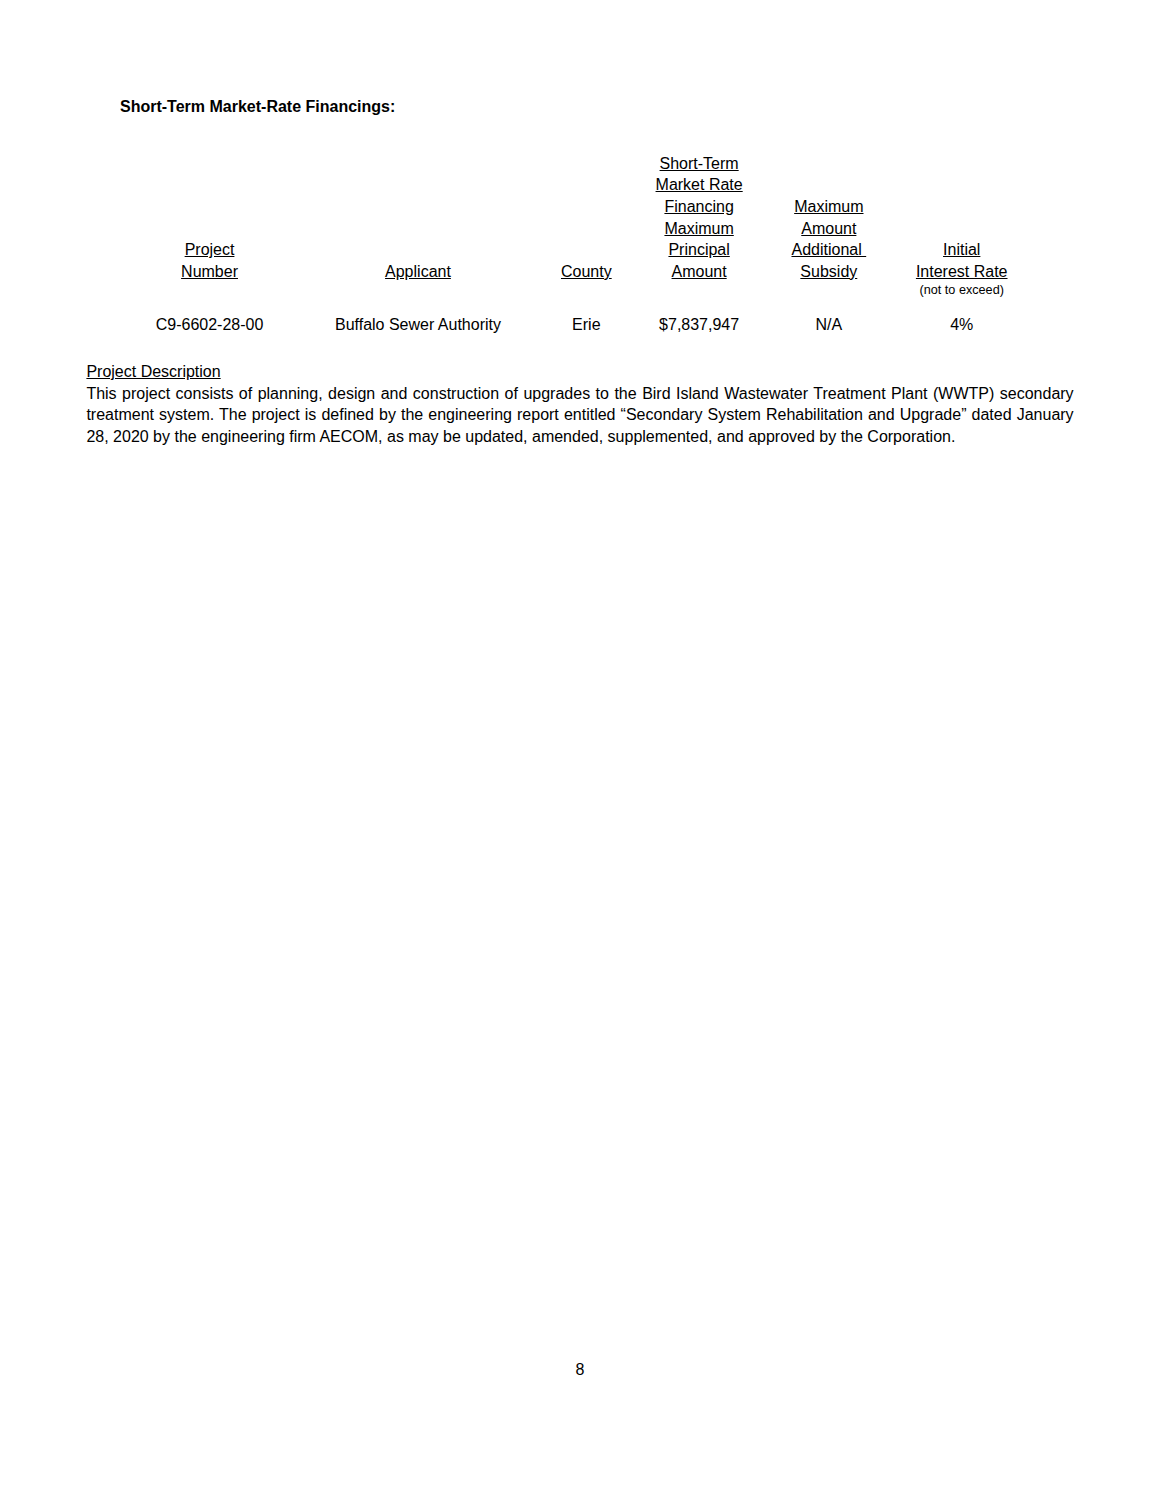Short-Term Market-Rate Financings:
| | | | Short-Term | | |
| --- | --- | --- | --- | --- | --- |
| | | | Market Rate | | |
| | | | Financing | Maximum | |
| | | | Maximum | Amount | |
| Project | | | Principal | Additional | Initial |
| Number | Applicant | County | Amount | Subsidy | Interest Rate |
| | | | | | (not to exceed) |
| C9-6602-28-00 | Buffalo Sewer Authority | Erie | $7,837,947 | N/A | 4% |
Project Description
This project consists of planning, design and construction of upgrades to the Bird Island Wastewater Treatment Plant (WWTP) secondary treatment system. The project is defined by the engineering report entitled “Secondary System Rehabilitation and Upgrade” dated January 28, 2020 by the engineering firm AECOM, as may be updated, amended, supplemented, and approved by the Corporation.
8